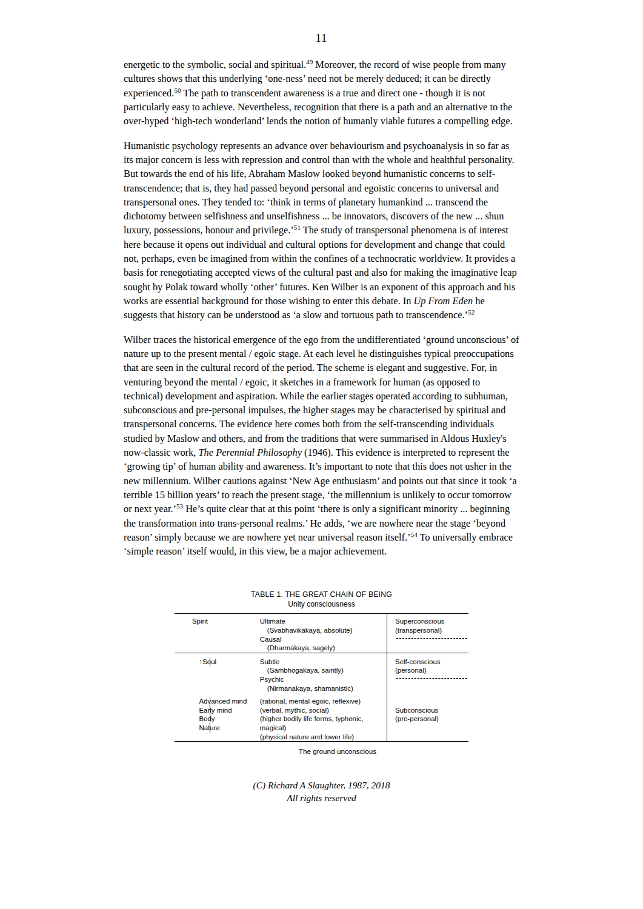11
energetic to the symbolic, social and spiritual.49 Moreover, the record of wise people from many cultures shows that this underlying ‘one-ness’ need not be merely deduced; it can be directly experienced.50 The path to transcendent awareness is a true and direct one - though it is not particularly easy to achieve. Nevertheless, recognition that there is a path and an alternative to the over-hyped ‘high-tech wonderland’ lends the notion of humanly viable futures a compelling edge.
Humanistic psychology represents an advance over behaviourism and psychoanalysis in so far as its major concern is less with repression and control than with the whole and healthful personality. But towards the end of his life, Abraham Maslow looked beyond humanistic concerns to self-transcendence; that is, they had passed beyond personal and egoistic concerns to universal and transpersonal ones. They tended to: ‘think in terms of planetary humankind ... transcend the dichotomy between selfishness and unselfishness ... be innovators, discovers of the new ... shun luxury, possessions, honour and privilege.’51 The study of transpersonal phenomena is of interest here because it opens out individual and cultural options for development and change that could not, perhaps, even be imagined from within the confines of a technocratic worldview. It provides a basis for renegotiating accepted views of the cultural past and also for making the imaginative leap sought by Polak toward wholly ‘other’ futures. Ken Wilber is an exponent of this approach and his works are essential background for those wishing to enter this debate. In Up From Eden he suggests that history can be understood as ‘a slow and tortuous path to transcendence.’52
Wilber traces the historical emergence of the ego from the undifferentiated ‘ground unconscious’ of nature up to the present mental / egoic stage. At each level he distinguishes typical preoccupations that are seen in the cultural record of the period. The scheme is elegant and suggestive. For, in venturing beyond the mental / egoic, it sketches in a framework for human (as opposed to technical) development and aspiration. While the earlier stages operated according to subhuman, subconscious and pre-personal impulses, the higher stages may be characterised by spiritual and transpersonal concerns. The evidence here comes both from the self-transcending individuals studied by Maslow and others, and from the traditions that were summarised in Aldous Huxley's now-classic work, The Perennial Philosophy (1946). This evidence is interpreted to represent the ‘growing tip’ of human ability and awareness. It’s important to note that this does not usher in the new millennium. Wilber cautions against ‘New Age enthusiasm’ and points out that since it took ‘a terrible 15 billion years’ to reach the present stage, ‘the millennium is unlikely to occur tomorrow or next year.’53 He’s quite clear that at this point ‘there is only a significant minority ... beginning the transformation into trans-personal realms.’ He adds, ‘we are nowhere near the stage ‘beyond reason’ simply because we are nowhere yet near universal reason itself.’54 To universally embrace ‘simple reason’ itself would, in this view, be a major achievement.
TABLE 1. THE GREAT CHAIN OF BEING
Unity consciousness
| Spirit | Ultimate (Svabhavikakaya, absolute) Causal (Dharmakaya, sagely) | Superconscious (transpersonal) |
| ↑Soul | Subtle (Sambhogakaya, saintly) Psychic (Nirmanakaya, shamanistic) | Self-conscious (personal) |
| Advanced mind Early mind Body Nature | (rational, mental-egoic, reflexive) (verbal, mythic, social) (higher bodily life forms, typhonic, magical) (physical nature and lower life) | Subconscious (pre-personal) |
The ground unconscious
(C) Richard A Slaughter, 1987, 2018
All rights reserved